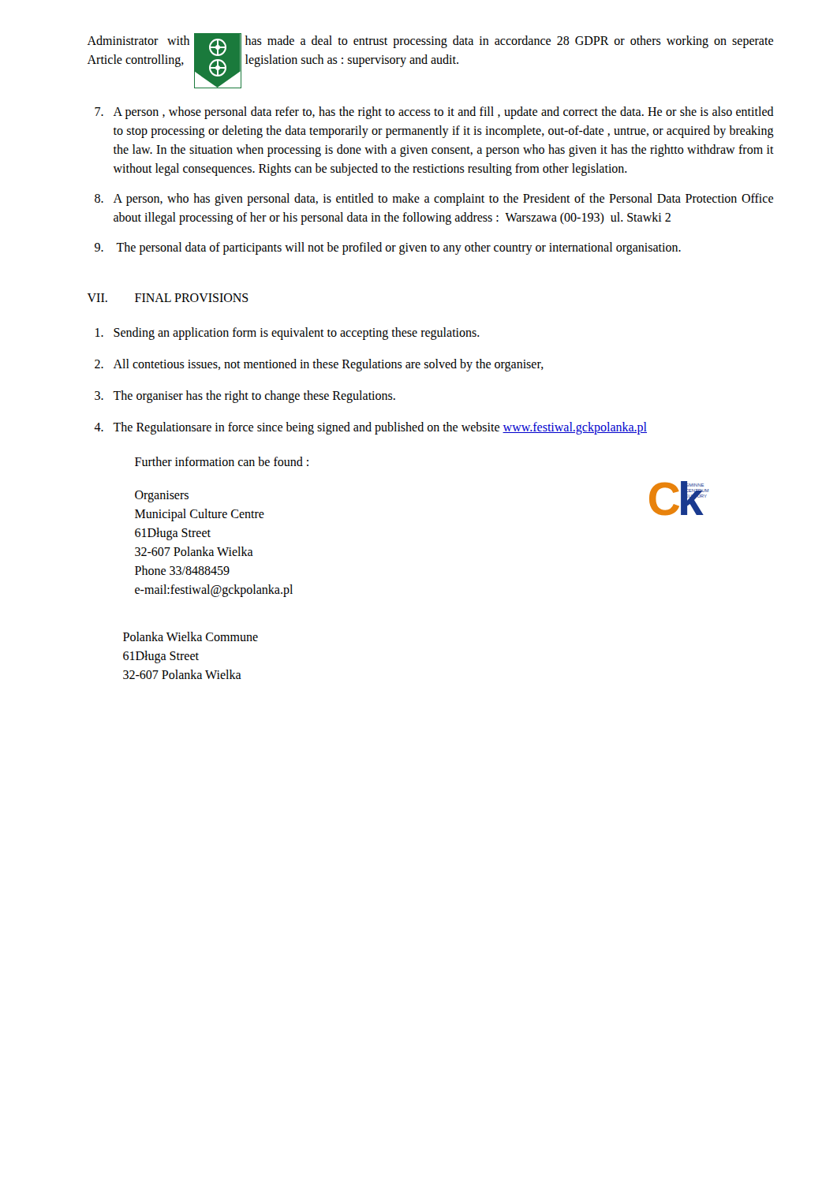Administrator with Article controlling,
has made a deal to entrust processing data in accordance 28 GDPR or others working on seperate legislation such as : supervisory and audit.
A person , whose personal data refer to, has the right to access to it and fill , update and correct the data. He or she is also entitled to stop processing or deleting the data temporarily or permanently if it is incomplete, out-of-date , untrue, or acquired by breaking the law. In the situation when processing is done with a given consent, a person who has given it has the rightto withdraw from it without legal consequences. Rights can be subjected to the restictions resulting from other legislation.
A person, who has given personal data, is entitled to make a complaint to the President of the Personal Data Protection Office about illegal processing of her or his personal data in the following address : Warszawa (00-193) ul. Stawki 2
The personal data of participants will not be profiled or given to any other country or international organisation.
VII. FINAL PROVISIONS
Sending an application form is equivalent to accepting these regulations.
All contetious issues, not mentioned in these Regulations are solved by the organiser,
The organiser has the right to change these Regulations.
The Regulationsare in force since being signed and published on the website www.festiwal.gckpolanka.pl
Ck
GMINNE
CENTRUM
KULTURY
Further information can be found :
Organisers
Municipal Culture Centre
61Długa Street
32-607 Polanka Wielka
Phone 33/8488459
e-mail:festiwal@gckpolanka.pl
Polanka Wielka Commune
61Długa Street
32-607 Polanka Wielka